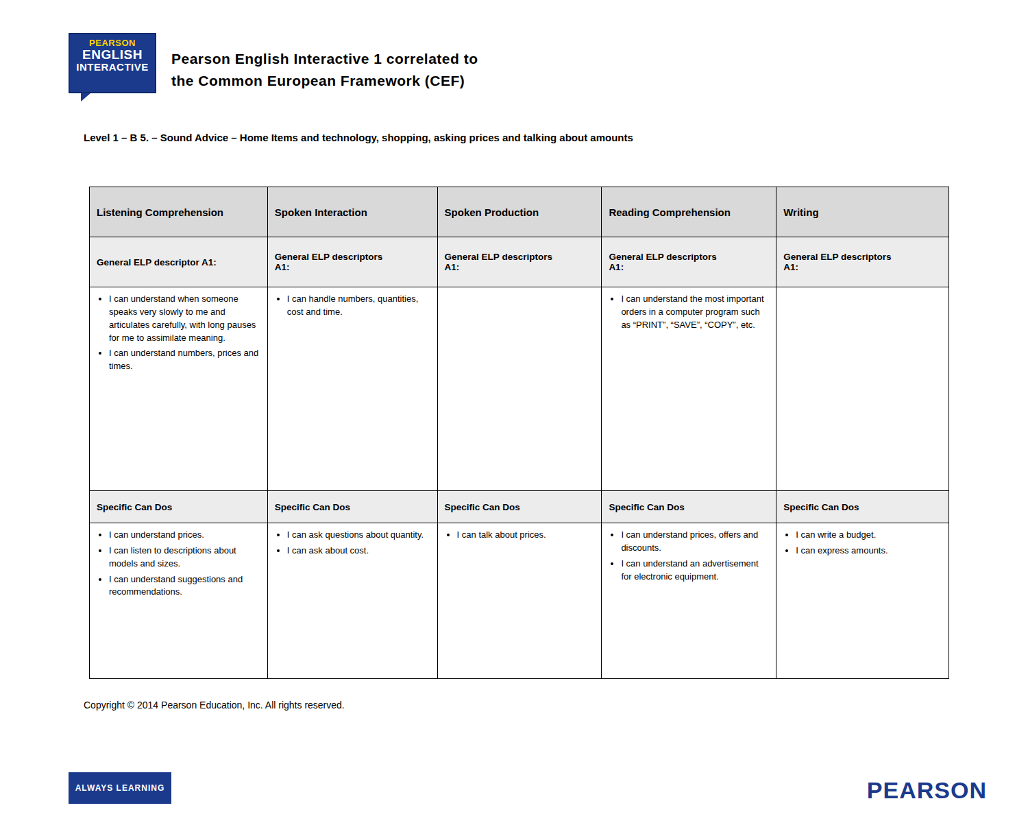PEARSON
ENGLISH
INTERACTIVE
Pearson English Interactive 1 correlated to
the Common European Framework (CEF)
Level 1 – B 5. – Sound Advice – Home Items and technology, shopping, asking prices and talking about amounts
| Listening Comprehension | Spoken Interaction | Spoken Production | Reading Comprehension | Writing |
| --- | --- | --- | --- | --- |
| General ELP descriptor A1: | General ELP descriptors A1: | General ELP descriptors A1: | General ELP descriptors A1: | General ELP descriptors A1: |
| I can understand when someone speaks very slowly to me and articulates carefully, with long pauses for me to assimilate meaning. I can understand numbers, prices and times. | I can handle numbers, quantities, cost and time. | | I can understand the most important orders in a computer program such as “PRINT”, “SAVE”, “COPY”, etc. | |
| Specific Can Dos | Specific Can Dos | Specific Can Dos | Specific Can Dos | Specific Can Dos |
| I can understand prices. I can listen to descriptions about models and sizes. I can understand suggestions and recommendations. | I can ask questions about quantity. I can ask about cost. | I can talk about prices. | I can understand prices, offers and discounts. I can understand an advertisement for electronic equipment. | I can write a budget. I can express amounts. |
Copyright © 2014 Pearson Education, Inc. All rights reserved.
ALWAYS LEARNING
PEARSON